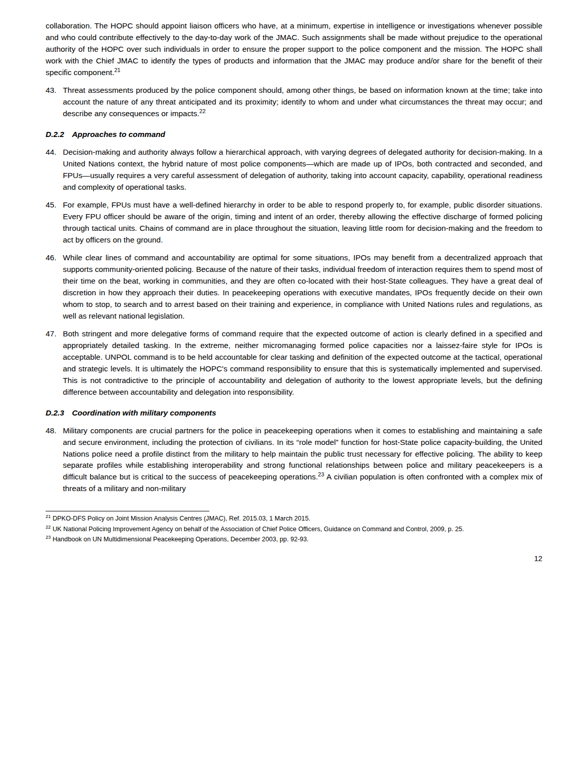collaboration. The HOPC should appoint liaison officers who have, at a minimum, expertise in intelligence or investigations whenever possible and who could contribute effectively to the day-to-day work of the JMAC. Such assignments shall be made without prejudice to the operational authority of the HOPC over such individuals in order to ensure the proper support to the police component and the mission. The HOPC shall work with the Chief JMAC to identify the types of products and information that the JMAC may produce and/or share for the benefit of their specific component.21
43. Threat assessments produced by the police component should, among other things, be based on information known at the time; take into account the nature of any threat anticipated and its proximity; identify to whom and under what circumstances the threat may occur; and describe any consequences or impacts.22
D.2.2 Approaches to command
44. Decision-making and authority always follow a hierarchical approach, with varying degrees of delegated authority for decision-making. In a United Nations context, the hybrid nature of most police components—which are made up of IPOs, both contracted and seconded, and FPUs—usually requires a very careful assessment of delegation of authority, taking into account capacity, capability, operational readiness and complexity of operational tasks.
45. For example, FPUs must have a well-defined hierarchy in order to be able to respond properly to, for example, public disorder situations. Every FPU officer should be aware of the origin, timing and intent of an order, thereby allowing the effective discharge of formed policing through tactical units. Chains of command are in place throughout the situation, leaving little room for decision-making and the freedom to act by officers on the ground.
46. While clear lines of command and accountability are optimal for some situations, IPOs may benefit from a decentralized approach that supports community-oriented policing. Because of the nature of their tasks, individual freedom of interaction requires them to spend most of their time on the beat, working in communities, and they are often co-located with their host-State colleagues. They have a great deal of discretion in how they approach their duties. In peacekeeping operations with executive mandates, IPOs frequently decide on their own whom to stop, to search and to arrest based on their training and experience, in compliance with United Nations rules and regulations, as well as relevant national legislation.
47. Both stringent and more delegative forms of command require that the expected outcome of action is clearly defined in a specified and appropriately detailed tasking. In the extreme, neither micromanaging formed police capacities nor a laissez-faire style for IPOs is acceptable. UNPOL command is to be held accountable for clear tasking and definition of the expected outcome at the tactical, operational and strategic levels. It is ultimately the HOPC's command responsibility to ensure that this is systematically implemented and supervised. This is not contradictive to the principle of accountability and delegation of authority to the lowest appropriate levels, but the defining difference between accountability and delegation into responsibility.
D.2.3 Coordination with military components
48. Military components are crucial partners for the police in peacekeeping operations when it comes to establishing and maintaining a safe and secure environment, including the protection of civilians. In its “role model” function for host-State police capacity-building, the United Nations police need a profile distinct from the military to help maintain the public trust necessary for effective policing. The ability to keep separate profiles while establishing interoperability and strong functional relationships between police and military peacekeepers is a difficult balance but is critical to the success of peacekeeping operations.23 A civilian population is often confronted with a complex mix of threats of a military and non-military
21 DPKO-DFS Policy on Joint Mission Analysis Centres (JMAC), Ref. 2015.03, 1 March 2015.
22 UK National Policing Improvement Agency on behalf of the Association of Chief Police Officers, Guidance on Command and Control, 2009, p. 25.
23 Handbook on UN Multidimensional Peacekeeping Operations, December 2003, pp. 92-93.
12